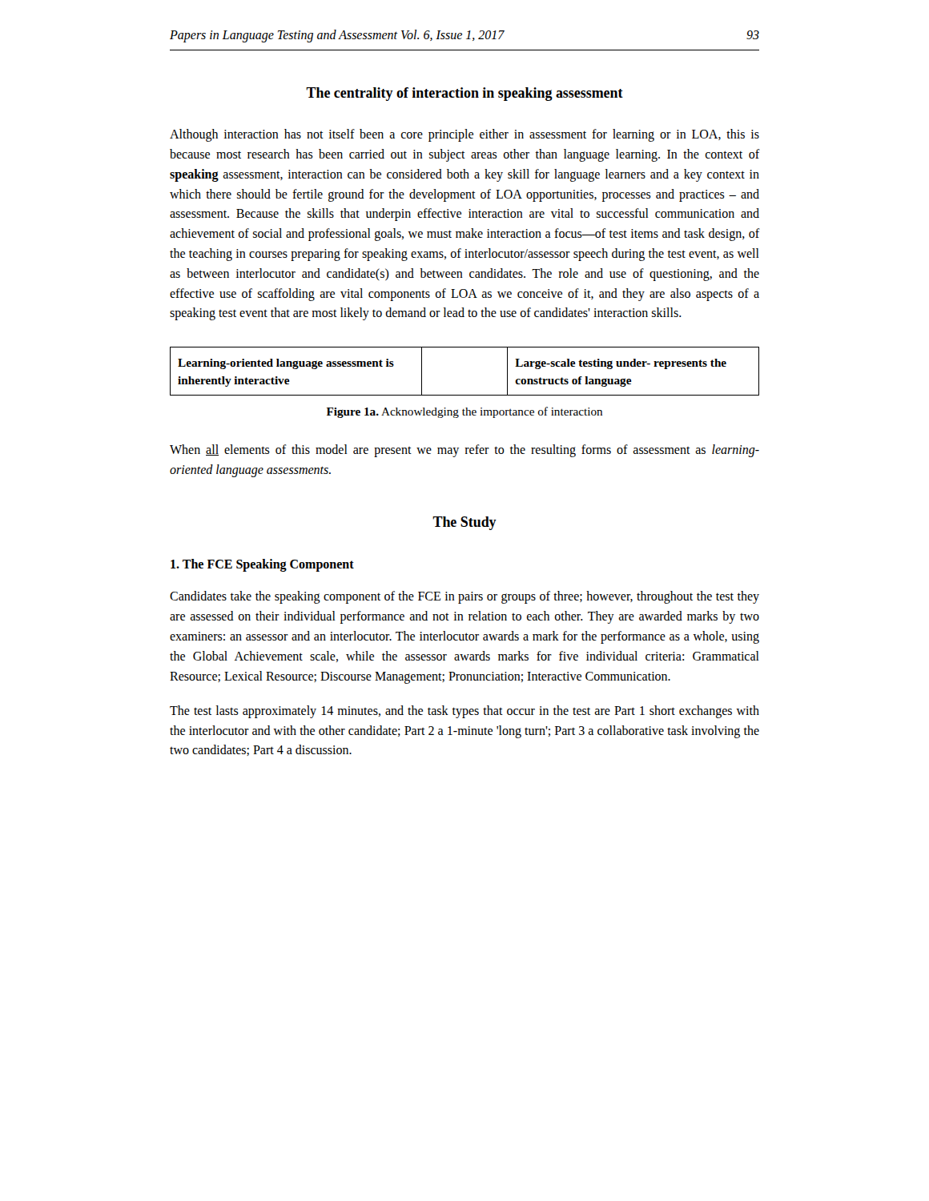Papers in Language Testing and Assessment Vol. 6, Issue 1, 2017 93
The centrality of interaction in speaking assessment
Although interaction has not itself been a core principle either in assessment for learning or in LOA, this is because most research has been carried out in subject areas other than language learning. In the context of speaking assessment, interaction can be considered both a key skill for language learners and a key context in which there should be fertile ground for the development of LOA opportunities, processes and practices – and assessment. Because the skills that underpin effective interaction are vital to successful communication and achievement of social and professional goals, we must make interaction a focus—of test items and task design, of the teaching in courses preparing for speaking exams, of interlocutor/assessor speech during the test event, as well as between interlocutor and candidate(s) and between candidates. The role and use of questioning, and the effective use of scaffolding are vital components of LOA as we conceive of it, and they are also aspects of a speaking test event that are most likely to demand or lead to the use of candidates' interaction skills.
| Learning-oriented language assessment is inherently interactive | | Large-scale testing under- represents the constructs of language |
Figure 1a. Acknowledging the importance of interaction
When all elements of this model are present we may refer to the resulting forms of assessment as learning-oriented language assessments.
The Study
1. The FCE Speaking Component
Candidates take the speaking component of the FCE in pairs or groups of three; however, throughout the test they are assessed on their individual performance and not in relation to each other. They are awarded marks by two examiners: an assessor and an interlocutor. The interlocutor awards a mark for the performance as a whole, using the Global Achievement scale, while the assessor awards marks for five individual criteria: Grammatical Resource; Lexical Resource; Discourse Management; Pronunciation; Interactive Communication.
The test lasts approximately 14 minutes, and the task types that occur in the test are Part 1 short exchanges with the interlocutor and with the other candidate; Part 2 a 1-minute 'long turn'; Part 3 a collaborative task involving the two candidates; Part 4 a discussion.